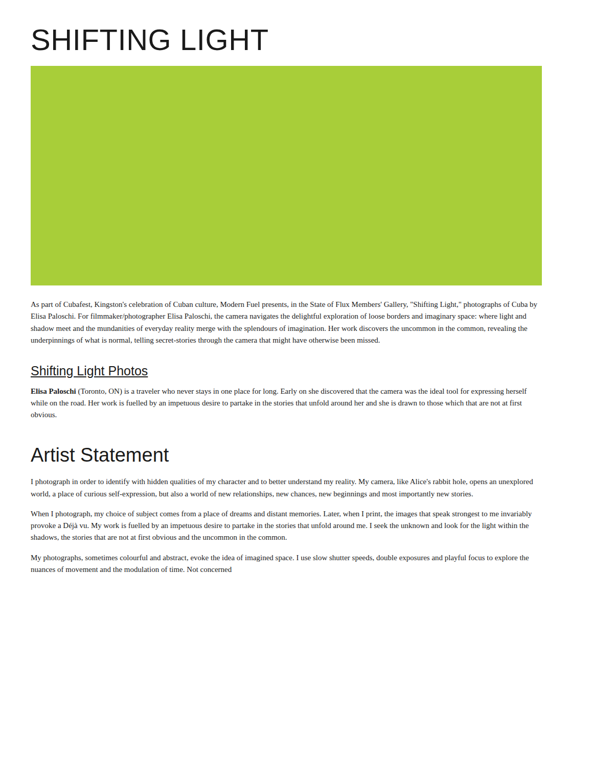Shifting Light
As part of Cubafest, Kingston's celebration of Cuban culture, Modern Fuel presents, in the State of Flux Members' Gallery, "Shifting Light," photographs of Cuba by Elisa Paloschi. For filmmaker/photographer Elisa Paloschi, the camera navigates the delightful exploration of loose borders and imaginary space: where light and shadow meet and the mundanities of everyday reality merge with the splendours of imagination. Her work discovers the uncommon in the common, revealing the underpinnings of what is normal, telling secret-stories through the camera that might have otherwise been missed.
Shifting Light Photos
Elisa Paloschi (Toronto, ON) is a traveler who never stays in one place for long. Early on she discovered that the camera was the ideal tool for expressing herself while on the road. Her work is fuelled by an impetuous desire to partake in the stories that unfold around her and she is drawn to those which that are not at first obvious.
Artist Statement
I photograph in order to identify with hidden qualities of my character and to better understand my reality. My camera, like Alice's rabbit hole, opens an unexplored world, a place of curious self-expression, but also a world of new relationships, new chances, new beginnings and most importantly new stories.
When I photograph, my choice of subject comes from a place of dreams and distant memories. Later, when I print, the images that speak strongest to me invariably provoke a Déjà vu. My work is fuelled by an impetuous desire to partake in the stories that unfold around me. I seek the unknown and look for the light within the shadows, the stories that are not at first obvious and the uncommon in the common.
My photographs, sometimes colourful and abstract, evoke the idea of imagined space. I use slow shutter speeds, double exposures and playful focus to explore the nuances of movement and the modulation of time. Not concerned